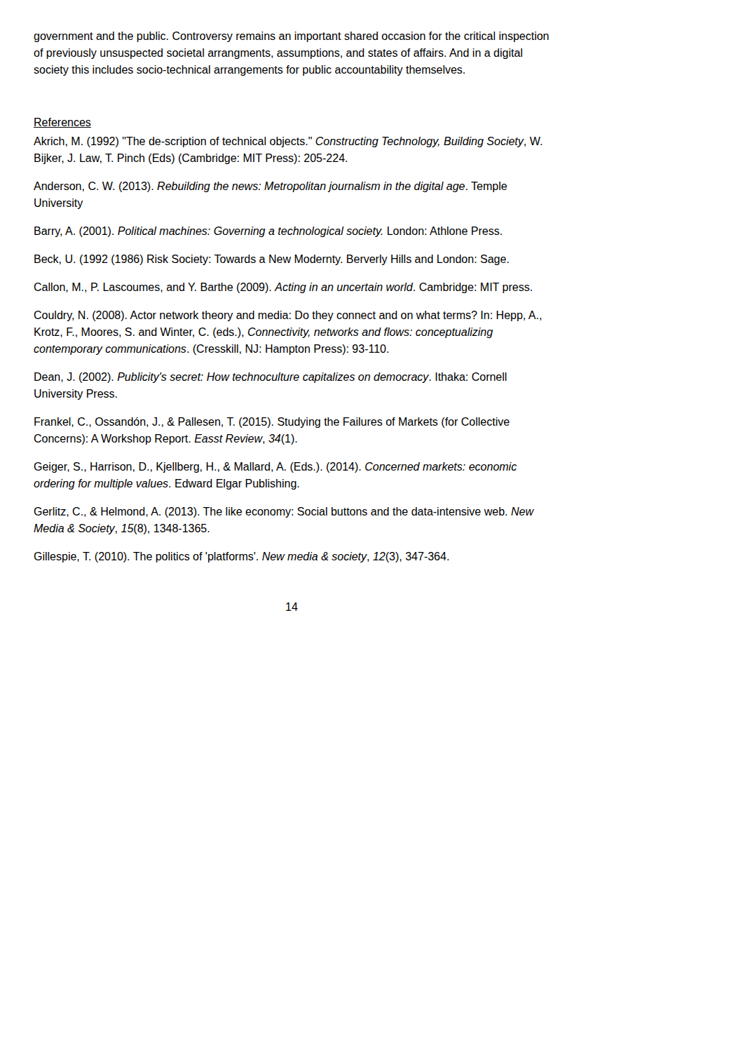government and the public. Controversy remains an important shared occasion for the critical inspection of previously unsuspected societal arrangments, assumptions, and states of affairs. And in a digital society this includes socio-technical arrangements for public accountability themselves.
References
Akrich, M. (1992) "The de-scription of technical objects." Constructing Technology, Building Society, W. Bijker, J. Law, T. Pinch (Eds) (Cambridge: MIT Press): 205-224.
Anderson, C. W. (2013). Rebuilding the news: Metropolitan journalism in the digital age. Temple University
Barry, A. (2001). Political machines: Governing a technological society. London: Athlone Press.
Beck, U. (1992 (1986) Risk Society: Towards a New Modernty. Berverly Hills and London: Sage.
Callon, M., P. Lascoumes, and Y. Barthe (2009). Acting in an uncertain world. Cambridge: MIT press.
Couldry, N. (2008). Actor network theory and media: Do they connect and on what terms? In: Hepp, A., Krotz, F., Moores, S. and Winter, C. (eds.), Connectivity, networks and flows: conceptualizing contemporary communications. (Cresskill, NJ: Hampton Press): 93-110.
Dean, J. (2002). Publicity's secret: How technoculture capitalizes on democracy. Ithaka: Cornell University Press.
Frankel, C., Ossandón, J., & Pallesen, T. (2015). Studying the Failures of Markets (for Collective Concerns): A Workshop Report. Easst Review, 34(1).
Geiger, S., Harrison, D., Kjellberg, H., & Mallard, A. (Eds.). (2014). Concerned markets: economic ordering for multiple values. Edward Elgar Publishing.
Gerlitz, C., & Helmond, A. (2013). The like economy: Social buttons and the data-intensive web. New Media & Society, 15(8), 1348-1365.
Gillespie, T. (2010). The politics of 'platforms'. New media & society, 12(3), 347-364.
14